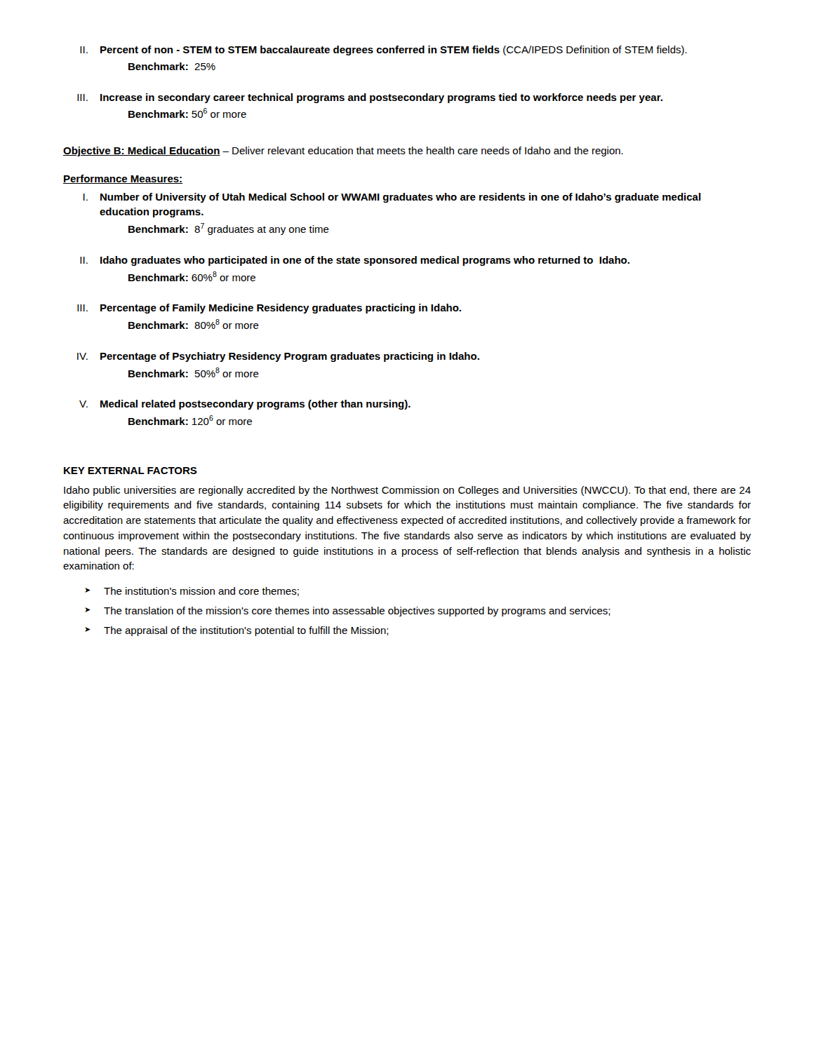Percent of non - STEM to STEM baccalaureate degrees conferred in STEM fields (CCA/IPEDS Definition of STEM fields).
Benchmark: 25%
Increase in secondary career technical programs and postsecondary programs tied to workforce needs per year.
Benchmark: 506 or more
Objective B: Medical Education – Deliver relevant education that meets the health care needs of Idaho and the region.
Performance Measures:
Number of University of Utah Medical School or WWAMI graduates who are residents in one of Idaho’s graduate medical education programs.
Benchmark: 87 graduates at any one time
Idaho graduates who participated in one of the state sponsored medical programs who returned to Idaho.
Benchmark: 60%8 or more
Percentage of Family Medicine Residency graduates practicing in Idaho.
Benchmark: 80%8 or more
Percentage of Psychiatry Residency Program graduates practicing in Idaho.
Benchmark: 50%8 or more
Medical related postsecondary programs (other than nursing).
Benchmark: 1206 or more
KEY EXTERNAL FACTORS
Idaho public universities are regionally accredited by the Northwest Commission on Colleges and Universities (NWCCU). To that end, there are 24 eligibility requirements and five standards, containing 114 subsets for which the institutions must maintain compliance. The five standards for accreditation are statements that articulate the quality and effectiveness expected of accredited institutions, and collectively provide a framework for continuous improvement within the postsecondary institutions. The five standards also serve as indicators by which institutions are evaluated by national peers. The standards are designed to guide institutions in a process of self-reflection that blends analysis and synthesis in a holistic examination of:
The institution's mission and core themes;
The translation of the mission's core themes into assessable objectives supported by programs and services;
The appraisal of the institution's potential to fulfill the Mission;